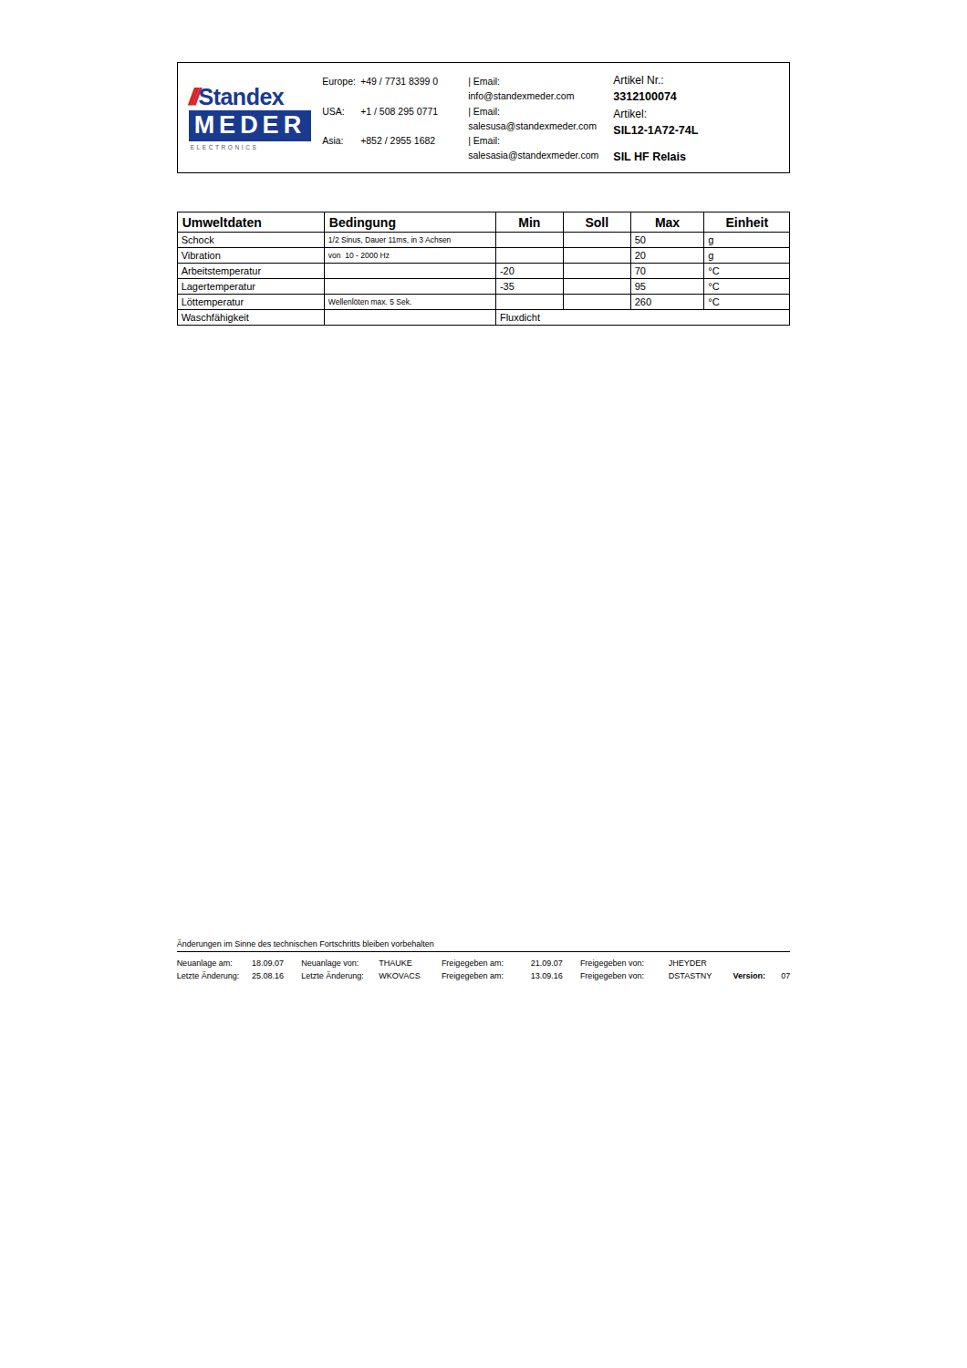///Standex
MEDER
ELECTRONICS
Europe: +49 / 7731 8399 0 | Email: info@standexmeder.com
USA: +1 / 508 295 0771 | Email: salesusa@standexmeder.com
Asia: +852 / 2955 1682 | Email: salesasia@standexmeder.com
Artikel Nr.:
3312100074
Artikel:
SIL12-1A72-74L
SIL HF Relais
| Umweltdaten | Bedingung | Min | Soll | Max | Einheit |
| --- | --- | --- | --- | --- | --- |
| Schock | 1/2 Sinus, Dauer 11ms, in 3 Achsen | | | 50 | g |
| Vibration | von 10 - 2000 Hz | | | 20 | g |
| Arbeitstemperatur | | -20 | | 70 | °C |
| Lagertemperatur | | -35 | | 95 | °C |
| Löttemperatur | Wellenlöten max. 5 Sek. | | | 260 | °C |
| Waschfähigkeit | | Fluxdicht |
Änderungen im Sinne des technischen Fortschritts bleiben vorbehalten
| Neuanlage am: | 18.09.07 | Neuanlage von: | THAUKE | Freigegeben am: | 21.09.07 | Freigegeben von: | JHEYDER | | |
| Letzte Änderung: | 25.08.16 | Letzte Änderung: | WKOVACS | Freigegeben am: | 13.09.16 | Freigegeben von: | DSTASTNY | Version: | 07 |